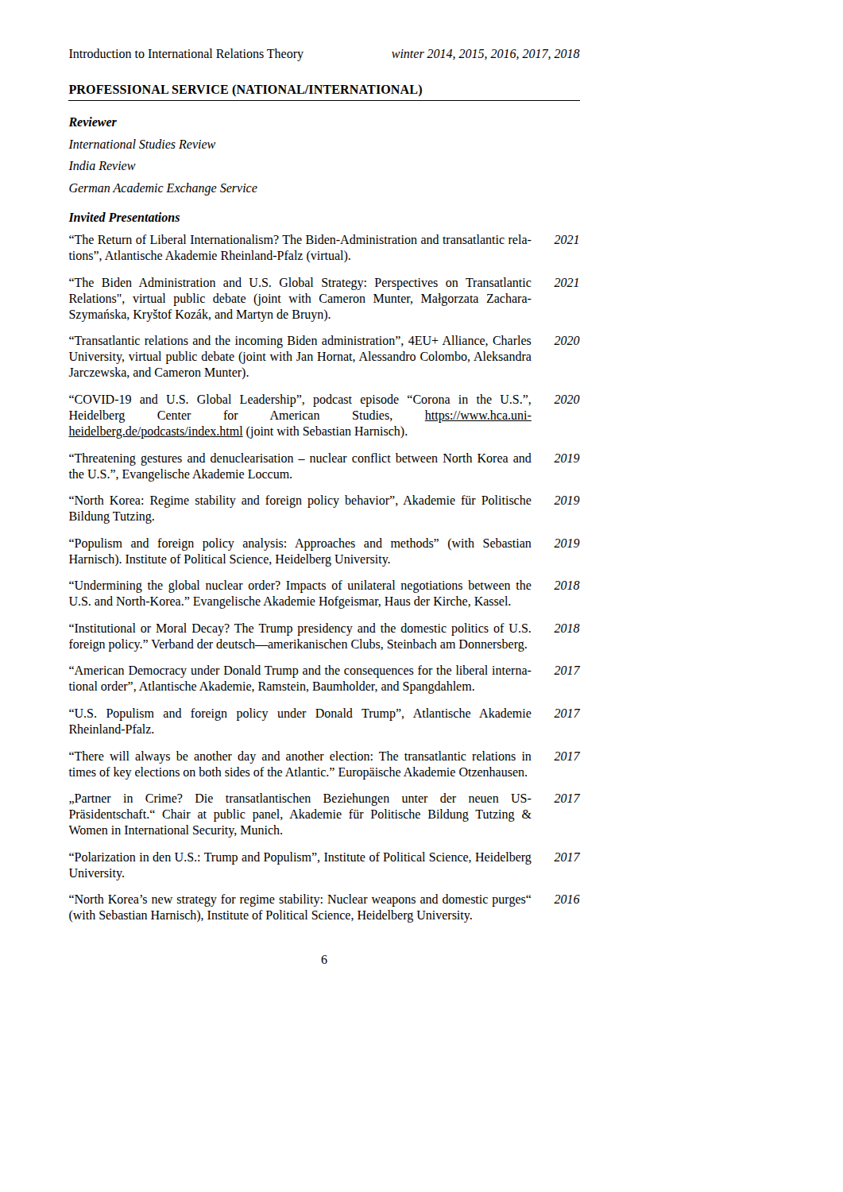Introduction to International Relations Theory
winter 2014, 2015, 2016, 2017, 2018
Professional Service (National/International)
Reviewer
International Studies Review
India Review
German Academic Exchange Service
Invited Presentations
“The Return of Liberal Internationalism? The Biden-Administration and transatlantic relations”, Atlantische Akademie Rheinland-Pfalz (virtual).
2021
“The Biden Administration and U.S. Global Strategy: Perspectives on Transatlantic Relations", virtual public debate (joint with Cameron Munter, Małgorzata Zachara-Szymańska, Kryštof Kozák, and Martyn de Bruyn).
2021
“Transatlantic relations and the incoming Biden administration”, 4EU+ Alliance, Charles University, virtual public debate (joint with Jan Hornat, Alessandro Colombo, Aleksandra Jarczewska, and Cameron Munter).
2020
“COVID-19 and U.S. Global Leadership”, podcast episode “Corona in the U.S.”, Heidelberg Center for American Studies, https://www.hca.uni-heidelberg.de/podcasts/index.html (joint with Sebastian Harnisch).
2020
“Threatening gestures and denuclearisation – nuclear conflict between North Korea and the U.S.”, Evangelische Akademie Loccum.
2019
“North Korea: Regime stability and foreign policy behavior”, Akademie für Politische Bildung Tutzing.
2019
“Populism and foreign policy analysis: Approaches and methods” (with Sebastian Harnisch). Institute of Political Science, Heidelberg University.
2019
“Undermining the global nuclear order? Impacts of unilateral negotiations between the U.S. and North-Korea.” Evangelische Akademie Hofgeismar, Haus der Kirche, Kassel.
2018
“Institutional or Moral Decay? The Trump presidency and the domestic politics of U.S. foreign policy.” Verband der deutsch—amerikanischen Clubs, Steinbach am Donnersberg.
2018
“American Democracy under Donald Trump and the consequences for the liberal international order”, Atlantische Akademie, Ramstein, Baumholder, and Spangdahlem.
2017
“U.S. Populism and foreign policy under Donald Trump”, Atlantische Akademie Rheinland-Pfalz.
2017
“There will always be another day and another election: The transatlantic relations in times of key elections on both sides of the Atlantic.” Europäische Akademie Otzenhausen.
2017
„Partner in Crime? Die transatlantischen Beziehungen unter der neuen US-Präsidentschaft.“ Chair at public panel, Akademie für Politische Bildung Tutzing & Women in International Security, Munich.
2017
“Polarization in den U.S.: Trump and Populism”, Institute of Political Science, Heidelberg University.
2017
“North Korea’s new strategy for regime stability: Nuclear weapons and domestic purges“ (with Sebastian Harnisch), Institute of Political Science, Heidelberg University.
2016
6